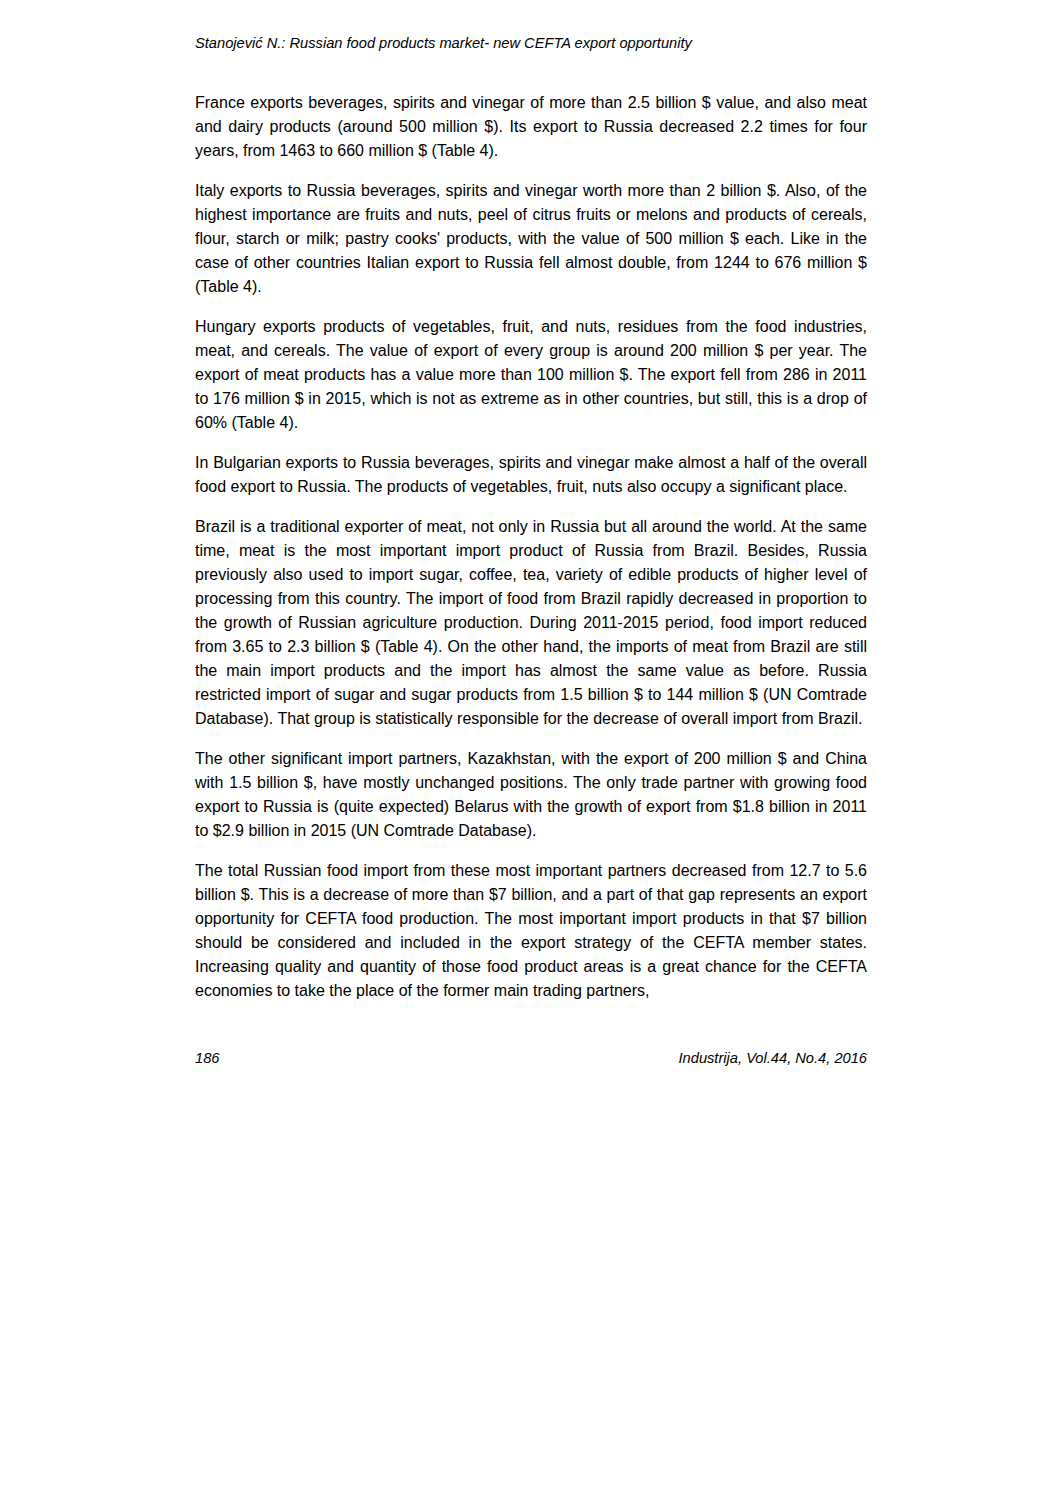Stanojević N.: Russian food products market- new CEFTA export opportunity
France exports beverages, spirits and vinegar of more than 2.5 billion $ value, and also meat and dairy products (around 500 million $). Its export to Russia decreased 2.2 times for four years, from 1463 to 660 million $ (Table 4).
Italy exports to Russia beverages, spirits and vinegar worth more than 2 billion $. Also, of the highest importance are fruits and nuts, peel of citrus fruits or melons and products of cereals, flour, starch or milk; pastry cooks' products, with the value of 500 million $ each. Like in the case of other countries Italian export to Russia fell almost double, from 1244 to 676 million $ (Table 4).
Hungary exports products of vegetables, fruit, and nuts, residues from the food industries, meat, and cereals. The value of export of every group is around 200 million $ per year. The export of meat products has a value more than 100 million $. The export fell from 286 in 2011 to 176 million $ in 2015, which is not as extreme as in other countries, but still, this is a drop of 60% (Table 4).
In Bulgarian exports to Russia beverages, spirits and vinegar make almost a half of the overall food export to Russia. The products of vegetables, fruit, nuts also occupy a significant place.
Brazil is a traditional exporter of meat, not only in Russia but all around the world. At the same time, meat is the most important import product of Russia from Brazil. Besides, Russia previously also used to import sugar, coffee, tea, variety of edible products of higher level of processing from this country. The import of food from Brazil rapidly decreased in proportion to the growth of Russian agriculture production. During 2011-2015 period, food import reduced from 3.65 to 2.3 billion $ (Table 4). On the other hand, the imports of meat from Brazil are still the main import products and the import has almost the same value as before. Russia restricted import of sugar and sugar products from 1.5 billion $ to 144 million $ (UN Comtrade Database). That group is statistically responsible for the decrease of overall import from Brazil.
The other significant import partners, Kazakhstan, with the export of 200 million $ and China with 1.5 billion $, have mostly unchanged positions. The only trade partner with growing food export to Russia is (quite expected) Belarus with the growth of export from $1.8 billion in 2011 to $2.9 billion in 2015 (UN Comtrade Database).
The total Russian food import from these most important partners decreased from 12.7 to 5.6 billion $. This is a decrease of more than $7 billion, and a part of that gap represents an export opportunity for CEFTA food production. The most important import products in that $7 billion should be considered and included in the export strategy of the CEFTA member states. Increasing quality and quantity of those food product areas is a great chance for the CEFTA economies to take the place of the former main trading partners,
186 Industrija, Vol.44, No.4, 2016